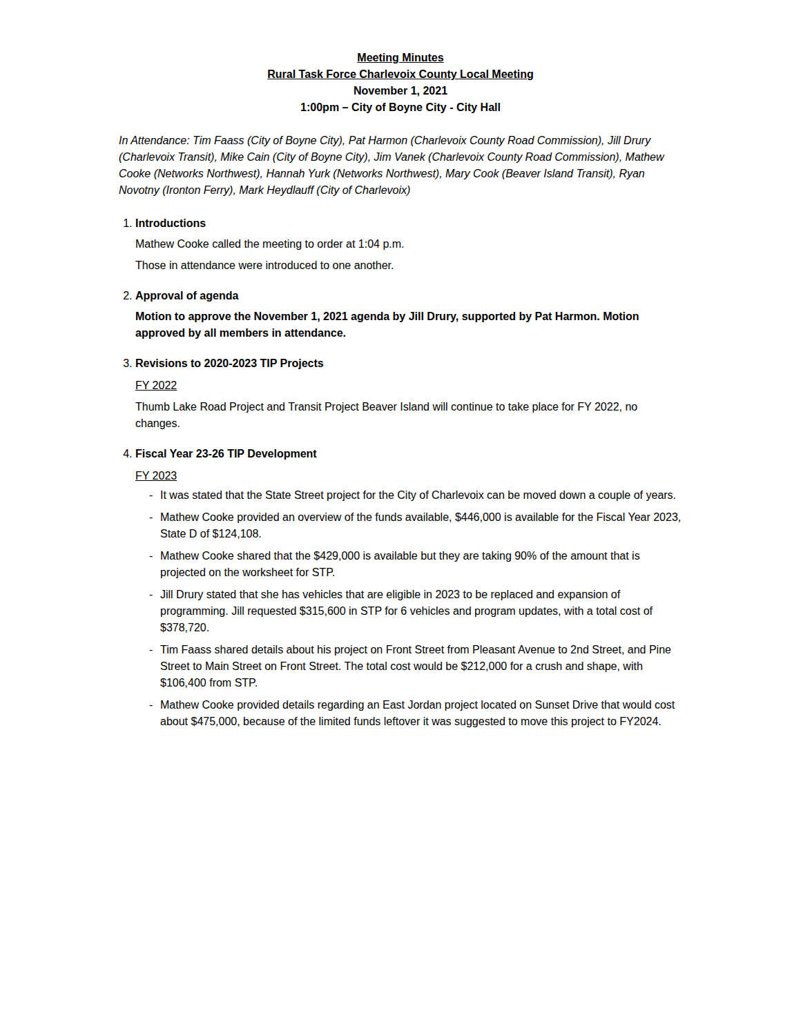Meeting Minutes
Rural Task Force Charlevoix County Local Meeting
November 1, 2021
1:00pm – City of Boyne City - City Hall
In Attendance: Tim Faass (City of Boyne City), Pat Harmon (Charlevoix County Road Commission), Jill Drury (Charlevoix Transit), Mike Cain (City of Boyne City), Jim Vanek (Charlevoix County Road Commission), Mathew Cooke (Networks Northwest), Hannah Yurk (Networks Northwest), Mary Cook (Beaver Island Transit), Ryan Novotny (Ironton Ferry), Mark Heydlauff (City of Charlevoix)
Introductions
Mathew Cooke called the meeting to order at 1:04 p.m.
Those in attendance were introduced to one another.
Approval of agenda
Motion to approve the November 1, 2021 agenda by Jill Drury, supported by Pat Harmon. Motion approved by all members in attendance.
Revisions to 2020-2023 TIP Projects
FY 2022
Thumb Lake Road Project and Transit Project Beaver Island will continue to take place for FY 2022, no changes.
Fiscal Year 23-26 TIP Development
FY 2023
It was stated that the State Street project for the City of Charlevoix can be moved down a couple of years.
Mathew Cooke provided an overview of the funds available, $446,000 is available for the Fiscal Year 2023, State D of $124,108.
Mathew Cooke shared that the $429,000 is available but they are taking 90% of the amount that is projected on the worksheet for STP.
Jill Drury stated that she has vehicles that are eligible in 2023 to be replaced and expansion of programming. Jill requested $315,600 in STP for 6 vehicles and program updates, with a total cost of $378,720.
Tim Faass shared details about his project on Front Street from Pleasant Avenue to 2nd Street, and Pine Street to Main Street on Front Street. The total cost would be $212,000 for a crush and shape, with $106,400 from STP.
Mathew Cooke provided details regarding an East Jordan project located on Sunset Drive that would cost about $475,000, because of the limited funds leftover it was suggested to move this project to FY2024.